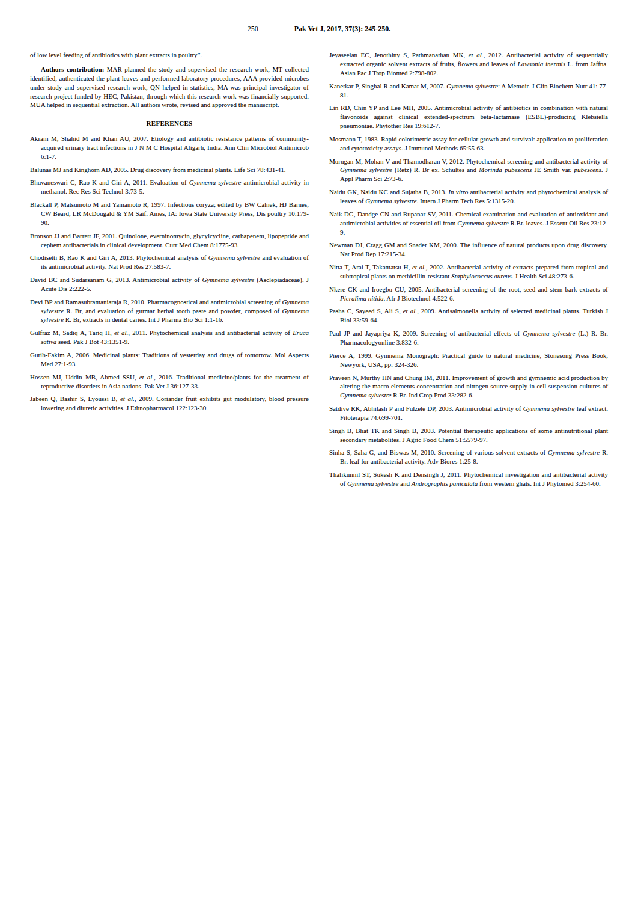250 Pak Vet J, 2017, 37(3): 245-250.
of low level feeding of antibiotics with plant extracts in poultry”.
Authors contribution: MAR planned the study and supervised the research work, MT collected identified, authenticated the plant leaves and performed laboratory procedures, AAA provided microbes under study and supervised research work, QN helped in statistics, MA was principal investigator of research project funded by HEC, Pakistan, through which this research work was financially supported. MUA helped in sequential extraction. All authors wrote, revised and approved the manuscript.
REFERENCES
Akram M, Shahid M and Khan AU, 2007. Etiology and antibiotic resistance patterns of community-acquired urinary tract infections in J N M C Hospital Aligarh, India. Ann Clin Microbiol Antimicrob 6:1-7.
Balunas MJ and Kinghorn AD, 2005. Drug discovery from medicinal plants. Life Sci 78:431-41.
Bhuvaneswari C, Rao K and Giri A, 2011. Evaluation of Gymnema sylvestre antimicrobial activity in methanol. Rec Res Sci Technol 3:73-5.
Blackall P, Matsumoto M and Yamamoto R, 1997. Infectious coryza; edited by BW Calnek, HJ Barnes, CW Beard, LR McDougald & YM Saif. Ames, IA: Iowa State University Press, Dis poultry 10:179-90.
Bronson JJ and Barrett JF, 2001. Quinolone, everninomycin, glycylcycline, carbapenem, lipopeptide and cephem antibacterials in clinical development. Curr Med Chem 8:1775-93.
Chodisetti B, Rao K and Giri A, 2013. Phytochemical analysis of Gymnema sylvestre and evaluation of its antimicrobial activity. Nat Prod Res 27:583-7.
David BC and Sudarsanam G, 2013. Antimicrobial activity of Gymnema sylvestre (Asclepiadaceae). J Acute Dis 2:222-5.
Devi BP and Ramasubramaniaraja R, 2010. Pharmacognostical and antimicrobial screening of Gymnema sylvestre R. Br, and evaluation of gurmar herbal tooth paste and powder, composed of Gymnema sylvestre R. Br, extracts in dental caries. Int J Pharma Bio Sci 1:1-16.
Gulfraz M, Sadiq A, Tariq H, et al., 2011. Phytochemical analysis and antibacterial activity of Eruca sativa seed. Pak J Bot 43:1351-9.
Gurib-Fakim A, 2006. Medicinal plants: Traditions of yesterday and drugs of tomorrow. Mol Aspects Med 27:1-93.
Hossen MJ, Uddin MB, Ahmed SSU, et al., 2016. Traditional medicine/plants for the treatment of reproductive disorders in Asia nations. Pak Vet J 36:127-33.
Jabeen Q, Bashir S, Lyoussi B, et al., 2009. Coriander fruit exhibits gut modulatory, blood pressure lowering and diuretic activities. J Ethnopharmacol 122:123-30.
Jeyaseelan EC, Jenothiny S, Pathmanathan MK, et al., 2012. Antibacterial activity of sequentially extracted organic solvent extracts of fruits, flowers and leaves of Lawsonia inermis L. from Jaffna. Asian Pac J Trop Biomed 2:798-802.
Kanetkar P, Singhal R and Kamat M, 2007. Gymnema sylvestre: A Memoir. J Clin Biochem Nutr 41: 77-81.
Lin RD, Chin YP and Lee MH, 2005. Antimicrobial activity of antibiotics in combination with natural flavonoids against clinical extended-spectrum beta-lactamase (ESBL)-producing Klebsiella pneumoniae. Phytother Res 19:612-7.
Mosmann T, 1983. Rapid colorimetric assay for cellular growth and survival: application to proliferation and cytotoxicity assays. J Immunol Methods 65:55-63.
Murugan M, Mohan V and Thamodharan V, 2012. Phytochemical screening and antibacterial activity of Gymnema sylvestre (Retz) R. Br ex. Schultes and Morinda pubescens JE Smith var. pubescens. J Appl Pharm Sci 2:73-6.
Naidu GK, Naidu KC and Sujatha B, 2013. In vitro antibacterial activity and phytochemical analysis of leaves of Gymnema sylvestre. Intern J Pharm Tech Res 5:1315-20.
Naik DG, Dandge CN and Rupanar SV, 2011. Chemical examination and evaluation of antioxidant and antimicrobial activities of essential oil from Gymnema sylvestre R.Br. leaves. J Essent Oil Res 23:12-9.
Newman DJ, Cragg GM and Snader KM, 2000. The influence of natural products upon drug discovery. Nat Prod Rep 17:215-34.
Nitta T, Arai T, Takamatsu H, et al., 2002. Antibacterial activity of extracts prepared from tropical and subtropical plants on methicillin-resistant Staphylococcus aureus. J Health Sci 48:273-6.
Nkere CK and Iroegbu CU, 2005. Antibacterial screening of the root, seed and stem bark extracts of Picralima nitida. Afr J Biotechnol 4:522-6.
Pasha C, Sayeed S, Ali S, et al., 2009. Antisalmonella activity of selected medicinal plants. Turkish J Biol 33:59-64.
Paul JP and Jayapriya K, 2009. Screening of antibacterial effects of Gymnema sylvestre (L.) R. Br. Pharmacologyonline 3:832-6.
Pierce A, 1999. Gymnema Monograph: Practical guide to natural medicine, Stonesong Press Book, Newyork, USA, pp: 324-326.
Praveen N, Murthy HN and Chung IM, 2011. Improvement of growth and gymnemic acid production by altering the macro elements concentration and nitrogen source supply in cell suspension cultures of Gymnema sylvestre R.Br. Ind Crop Prod 33:282-6.
Satdive RK, Abhilash P and Fulzele DP, 2003. Antimicrobial activity of Gymnema sylvestre leaf extract. Fitoterapia 74:699-701.
Singh B, Bhat TK and Singh B, 2003. Potential therapeutic applications of some antinutritional plant secondary metabolites. J Agric Food Chem 51:5579-97.
Sinha S, Saha G, and Biswas M, 2010. Screening of various solvent extracts of Gymnema sylvestre R. Br. leaf for antibacterial activity. Adv Biores 1:25-8.
Thalikunnil ST, Sukesh K and Densingh J, 2011. Phytochemical investigation and antibacterial activity of Gymnema sylvestre and Andrographis paniculata from western ghats. Int J Phytomed 3:254-60.